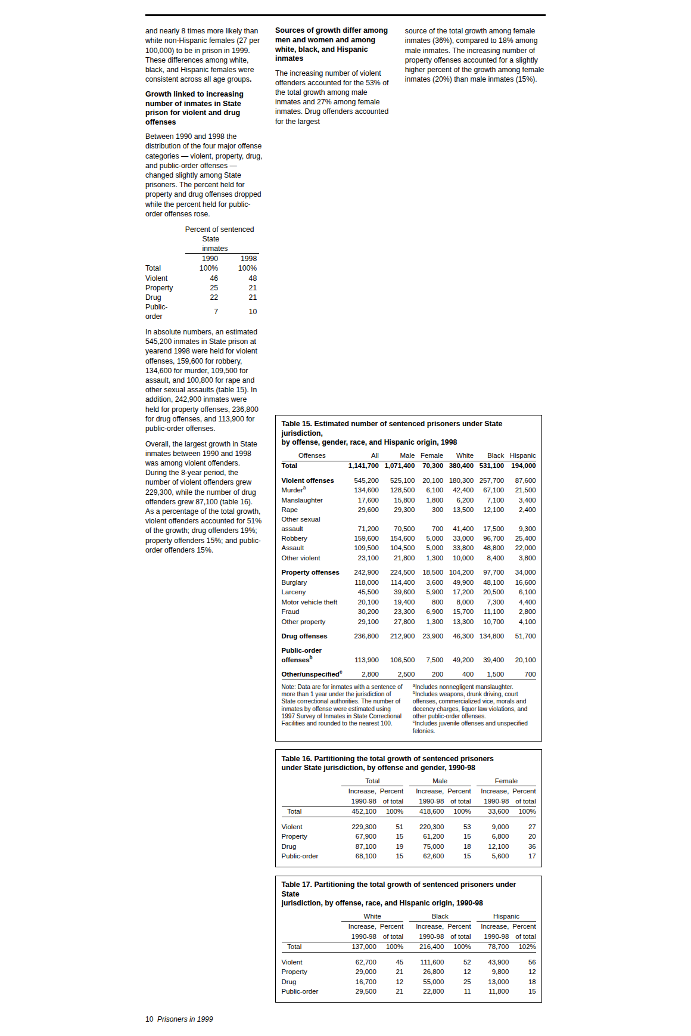and nearly 8 times more likely than white non-Hispanic females (27 per 100,000) to be in prison in 1999. These differences among white, black, and Hispanic females were consistent across all age groups.
Growth linked to increasing number of inmates in State prison for violent and drug offenses
Between 1990 and 1998 the distribu­tion of the four major offense catego­ries — violent, property, drug, and public-order offenses — changed slightly among State prisoners. The percent held for property and drug offenses dropped while the percent held for public-order offenses rose.
| | Percent of sentenced |
| | State inmates |
| | 1990 | 1998 |
| Total | 100% | 100% |
| Violent | 46 | 48 |
| Property | 25 | 21 |
| Drug | 22 | 21 |
| Public-order | 7 | 10 |
In absolute numbers, an estimated 545,200 inmates in State prison at yearend 1998 were held for violent offenses, 159,600 for robbery, 134,600 for murder, 109,500 for assault, and 100,800 for rape and other sexual assaults (table 15). In addition, 242,900 inmates were held for property offenses, 236,800 for drug offenses, and 113,900 for public-order offenses.
Overall, the largest growth in State inmates between 1990 and 1998 was among violent offenders. During the 8-year period, the number of violent offenders grew 229,300, while the number of drug offenders grew 87,100 (table 16). As a percentage of the total growth, violent offenders accounted for 51% of the growth; drug offenders 19%; property offenders 15%; and public-order offenders 15%.
Sources of growth differ among men and women and among white, black, and Hispanic inmates
The increasing number of violent offenders accounted for the 53% of the total growth among male inmates and 27% among female inmates. Drug offenders accounted for the largest
source of the total growth among female inmates (36%), compared to 18% among male inmates. The increasing number of property offenses accounted for a slightly higher percent of the growth among female inmates (20%) than male inmates (15%).
Table 15. Estimated number of sentenced prisoners under State jurisdiction,
by offense, gender, race, and Hispanic origin, 1998
| Offenses | All | Male | Female | White | Black | Hispanic |
| --- | --- | --- | --- | --- | --- | --- |
| Total | 1,141,700 | 1,071,400 | 70,300 | 380,400 | 531,100 | 194,000 |
| Violent offenses | 545,200 | 525,100 | 20,100 | 180,300 | 257,700 | 87,600 |
| Murder a | 134,600 | 128,500 | 6,100 | 42,400 | 67,100 | 21,500 |
| Manslaughter | 17,600 | 15,800 | 1,800 | 6,200 | 7,100 | 3,400 |
| Rape | 29,600 | 29,300 | 300 | 13,500 | 12,100 | 2,400 |
| Other sexual assault | 71,200 | 70,500 | 700 | 41,400 | 17,500 | 9,300 |
| Robbery | 159,600 | 154,600 | 5,000 | 33,000 | 96,700 | 25,400 |
| Assault | 109,500 | 104,500 | 5,000 | 33,800 | 48,800 | 22,000 |
| Other violent | 23,100 | 21,800 | 1,300 | 10,000 | 8,400 | 3,800 |
| Property offenses | 242,900 | 224,500 | 18,500 | 104,200 | 97,700 | 34,000 |
| Burglary | 118,000 | 114,400 | 3,600 | 49,900 | 48,100 | 16,600 |
| Larceny | 45,500 | 39,600 | 5,900 | 17,200 | 20,500 | 6,100 |
| Motor vehicle theft | 20,100 | 19,400 | 800 | 8,000 | 7,300 | 4,400 |
| Fraud | 30,200 | 23,300 | 6,900 | 15,700 | 11,100 | 2,800 |
| Other property | 29,100 | 27,800 | 1,300 | 13,300 | 10,700 | 4,100 |
| Drug offenses | 236,800 | 212,900 | 23,900 | 46,300 | 134,800 | 51,700 |
| Public-order offenses b | 113,900 | 106,500 | 7,500 | 49,200 | 39,400 | 20,100 |
| Other/unspecified c | 2,800 | 2,500 | 200 | 400 | 1,500 | 700 |
Note: Data are for inmates with a sentence of more than 1 year under the jurisdiction of State correctional authorities. The number of inmates by offense were estimated using 1997 Survey of Inmates in State Correctional Facilities and rounded to the nearest 100.
aIncludes nonnegligent manslaughter.
bIncludes weapons, drunk driving, court offenses, commercialized vice, morals and decency charges, liquor law violations, and other public-order offenses.
cIncludes juvenile offenses and unspecified felonies.
Table 16. Partitioning the total growth of sentenced prisoners
under State jurisdiction, by offense and gender, 1990-98
| | Total | | Male | | Female |
| | Increase, | Percent | | Increase, | Percent | | Increase, | Percent |
| | 1990-98 | of total | | 1990-98 | of total | | 1990-98 | of total |
| Total | 452,100 | 100% | | 418,600 | 100% | | 33,600 | 100% |
| Violent | 229,300 | 51 | | 220,300 | 53 | | 9,000 | 27 |
| Property | 67,900 | 15 | | 61,200 | 15 | | 6,800 | 20 |
| Drug | 87,100 | 19 | | 75,000 | 18 | | 12,100 | 36 |
| Public-order | 68,100 | 15 | | 62,600 | 15 | | 5,600 | 17 |
Table 17. Partitioning the total growth of sentenced prisoners under State
jurisdiction, by offense, race, and Hispanic origin, 1990-98
| | White | | Black | | Hispanic |
| | Increase, | Percent | | Increase, | Percent | | Increase, | Percent |
| | 1990-98 | of total | | 1990-98 | of total | | 1990-98 | of total |
| Total | 137,000 | 100% | | 216,400 | 100% | | 78,700 | 102% |
| Violent | 62,700 | 45 | | 111,600 | 52 | | 43,900 | 56 |
| Property | 29,000 | 21 | | 26,800 | 12 | | 9,800 | 12 |
| Drug | 16,700 | 12 | | 55,000 | 25 | | 13,000 | 18 |
| Public-order | 29,500 | 21 | | 22,800 | 11 | | 11,800 | 15 |
10 Prisoners in 1999